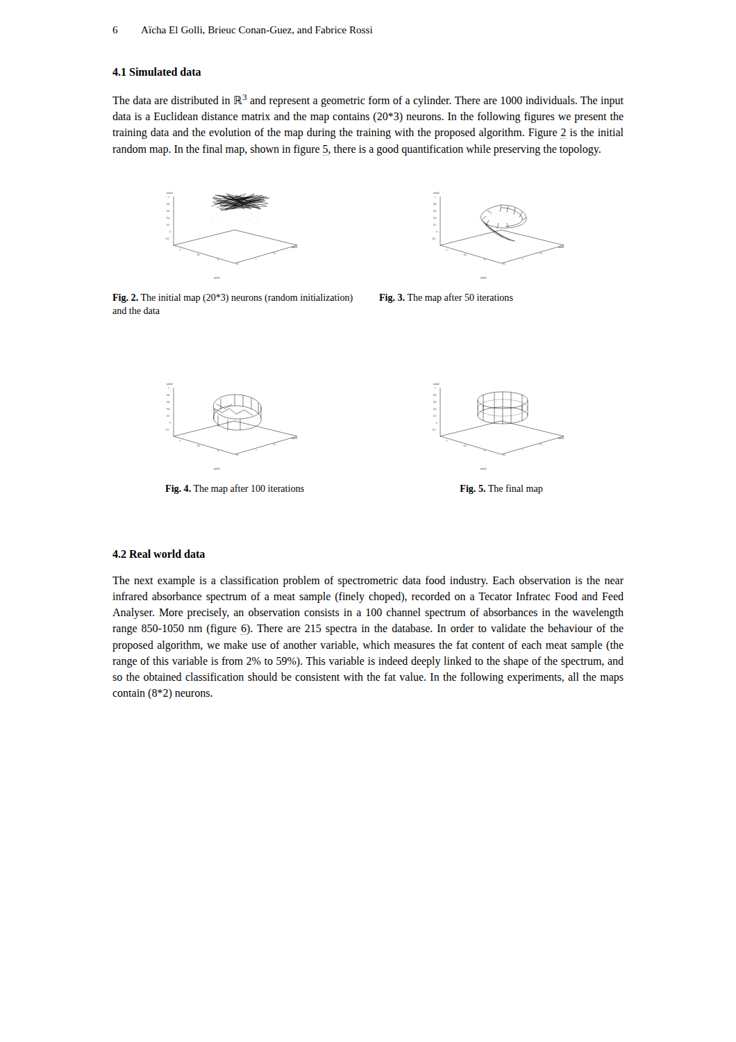6 Aïcha El Golli, Brieuc Conan-Guez, and Fabrice Rossi
4.1 Simulated data
The data are distributed in ℝ3 and represent a geometric form of a cylinder. There are 1000 individuals. The input data is a Euclidean distance matrix and the map contains (20*3) neurons. In the following figures we present the training data and the evolution of the map during the training with the proposed algorithm. Figure 2 is the initial random map. In the final map, shown in figure 5, there is a good quantification while preserving the topology.
axis3 axis1 axis2 1 0.8 0.6 0.4 0.2 0 -0.2 -1 -0.5 0 0.5 1 1.5
Fig. 2. The initial map (20*3) neurons (random initialization) and the data
axis3 axis1 axis2 1 0.8 0.6 0.4 0.2 0 -0.2 -1 -0.5 0 0.5 1 1.5
Fig. 3. The map after 50 iterations
axis3 axis1 axis2 1 0.8 0.6 0.4 0.2 0 -0.2 -1 -0.5 0 0.5 1 1.5
Fig. 4. The map after 100 iterations
axis3 axis1 axis2 1 0.8 0.6 0.4 0.2 0 -0.2 -1 -0.5 0 0.5 1 1.5
Fig. 5. The final map
4.2 Real world data
The next example is a classification problem of spectrometric data food industry. Each observation is the near infrared absorbance spectrum of a meat sample (finely choped), recorded on a Tecator Infratec Food and Feed Analyser. More precisely, an observation consists in a 100 channel spectrum of absorbances in the wavelength range 850-1050 nm (figure 6). There are 215 spectra in the database. In order to validate the behaviour of the proposed algorithm, we make use of another variable, which measures the fat content of each meat sample (the range of this variable is from 2% to 59%). This variable is indeed deeply linked to the shape of the spectrum, and so the obtained classification should be consistent with the fat value. In the following experiments, all the maps contain (8*2) neurons.